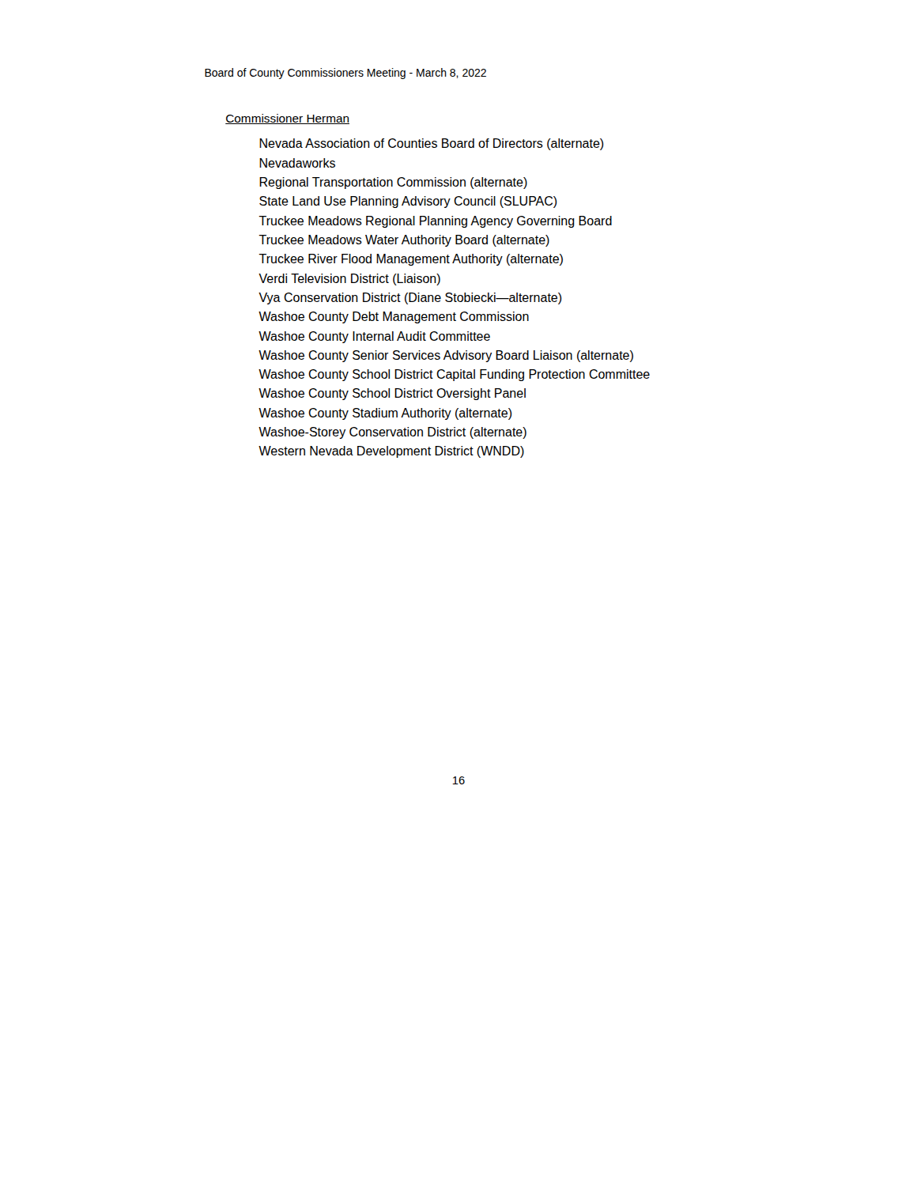Board of County Commissioners Meeting - March 8, 2022
Commissioner Herman
Nevada Association of Counties Board of Directors (alternate)
Nevadaworks
Regional Transportation Commission (alternate)
State Land Use Planning Advisory Council (SLUPAC)
Truckee Meadows Regional Planning Agency Governing Board
Truckee Meadows Water Authority Board (alternate)
Truckee River Flood Management Authority (alternate)
Verdi Television District (Liaison)
Vya Conservation District (Diane Stobiecki—alternate)
Washoe County Debt Management Commission
Washoe County Internal Audit Committee
Washoe County Senior Services Advisory Board Liaison (alternate)
Washoe County School District Capital Funding Protection Committee
Washoe County School District Oversight Panel
Washoe County Stadium Authority (alternate)
Washoe-Storey Conservation District (alternate)
Western Nevada Development District (WNDD)
16